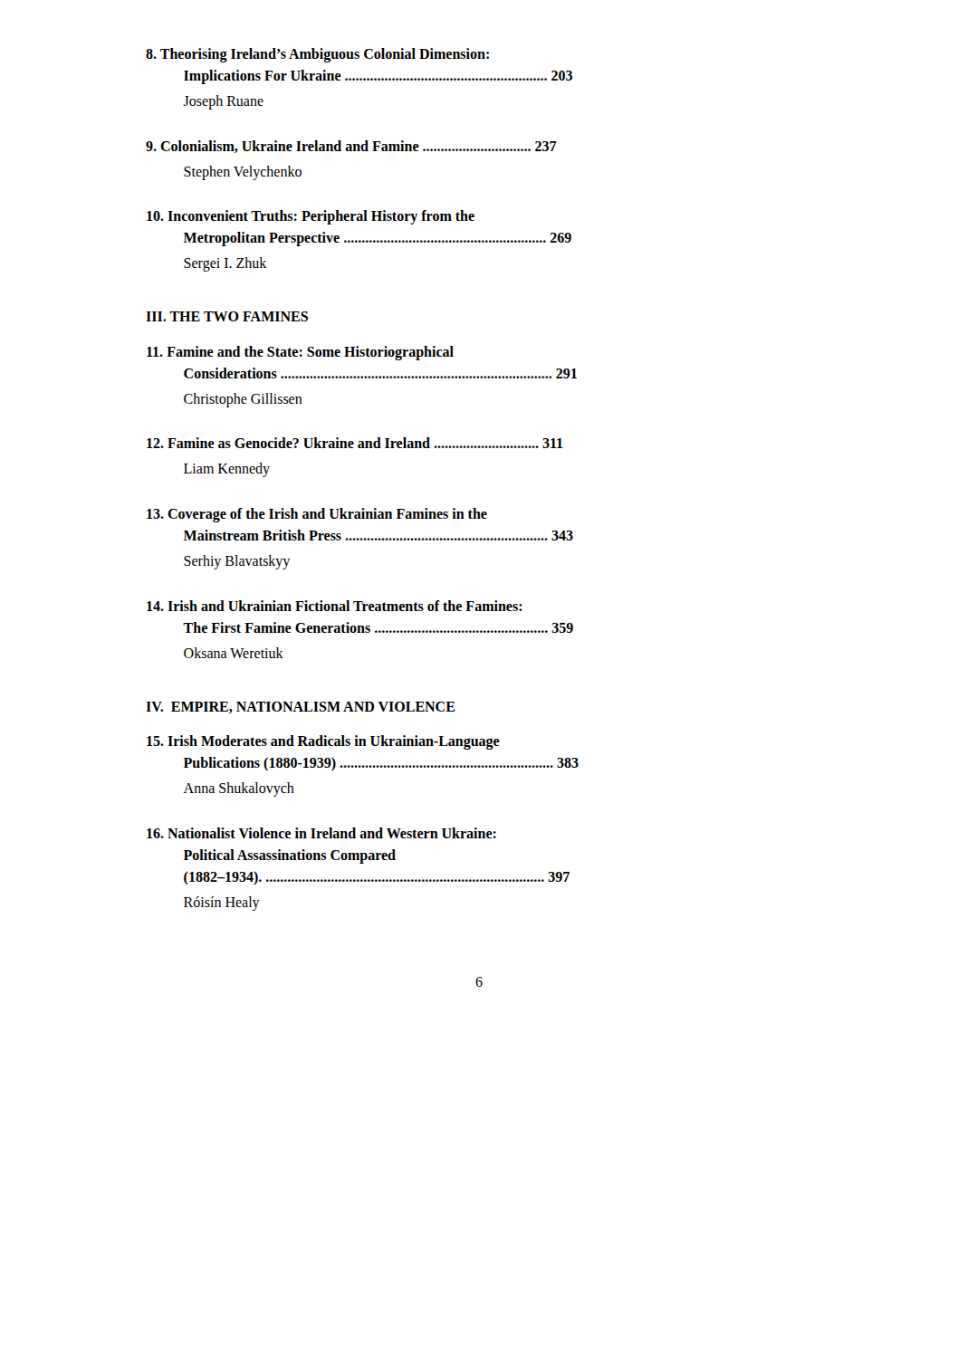8. Theorising Ireland’s Ambiguous Colonial Dimension: Implications For Ukraine ........................................................ 203 Joseph Ruane
9. Colonialism, Ukraine Ireland and Famine .............................. 237 Stephen Velychenko
10. Inconvenient Truths: Peripheral History from the Metropolitan Perspective ........................................................ 269 Sergei I. Zhuk
III. The Two Famines
11. Famine and the State: Some Historiographical Considerations ........................................................................... 291 Christophe Gillissen
12. Famine as Genocide? Ukraine and Ireland ............................. 311 Liam Kennedy
13. Coverage of the Irish and Ukrainian Famines in the Mainstream British Press ........................................................ 343 Serhiy Blavatskyy
14. Irish and Ukrainian Fictional Treatments of the Famines: The First Famine Generations ................................................ 359 Oksana Weretiuk
IV. Empire, Nationalism and Violence
15. Irish Moderates and Radicals in Ukrainian-Language Publications (1880-1939) ........................................................... 383 Anna Shukalovych
16. Nationalist Violence in Ireland and Western Ukraine: Political Assassinations Compared (1882–1934). ............................................................................. 397 Róisín Healy
6